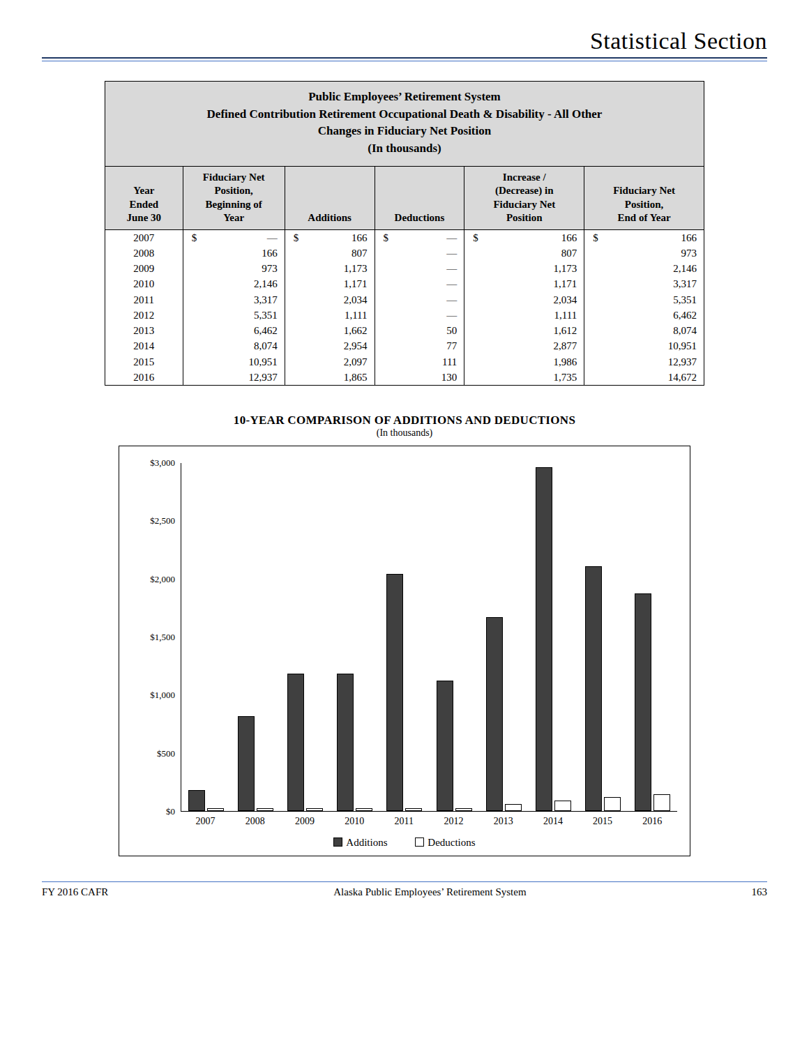Statistical Section
Public Employees’ Retirement System Defined Contribution Retirement Occupational Death & Disability - All Other Changes in Fiduciary Net Position (In thousands)
| Year Ended June 30 | Fiduciary Net Position, Beginning of Year | Additions | Deductions | Increase / (Decrease) in Fiduciary Net Position | Fiduciary Net Position, End of Year |
| --- | --- | --- | --- | --- | --- |
| 2007 | $ — | $ 166 | $ — | $ 166 | $ 166 |
| 2008 | 166 | 807 | — | 807 | 973 |
| 2009 | 973 | 1,173 | — | 1,173 | 2,146 |
| 2010 | 2,146 | 1,171 | — | 1,171 | 3,317 |
| 2011 | 3,317 | 2,034 | — | 2,034 | 5,351 |
| 2012 | 5,351 | 1,111 | — | 1,111 | 6,462 |
| 2013 | 6,462 | 1,662 | 50 | 1,612 | 8,074 |
| 2014 | 8,074 | 2,954 | 77 | 2,877 | 10,951 |
| 2015 | 10,951 | 2,097 | 111 | 1,986 | 12,937 |
| 2016 | 12,937 | 1,865 | 130 | 1,735 | 14,672 |
10-YEAR COMPARISON OF ADDITIONS AND DEDUCTIONS
(In thousands)
$3,000
$2,500
$2,000
$1,500
$1,000
$500
$0
2007 2008 2009 2010 2011 2012 2013 2014 2015 2016
Additions Deductions
FY 2016 CAFR
Alaska Public Employees’ Retirement System
163